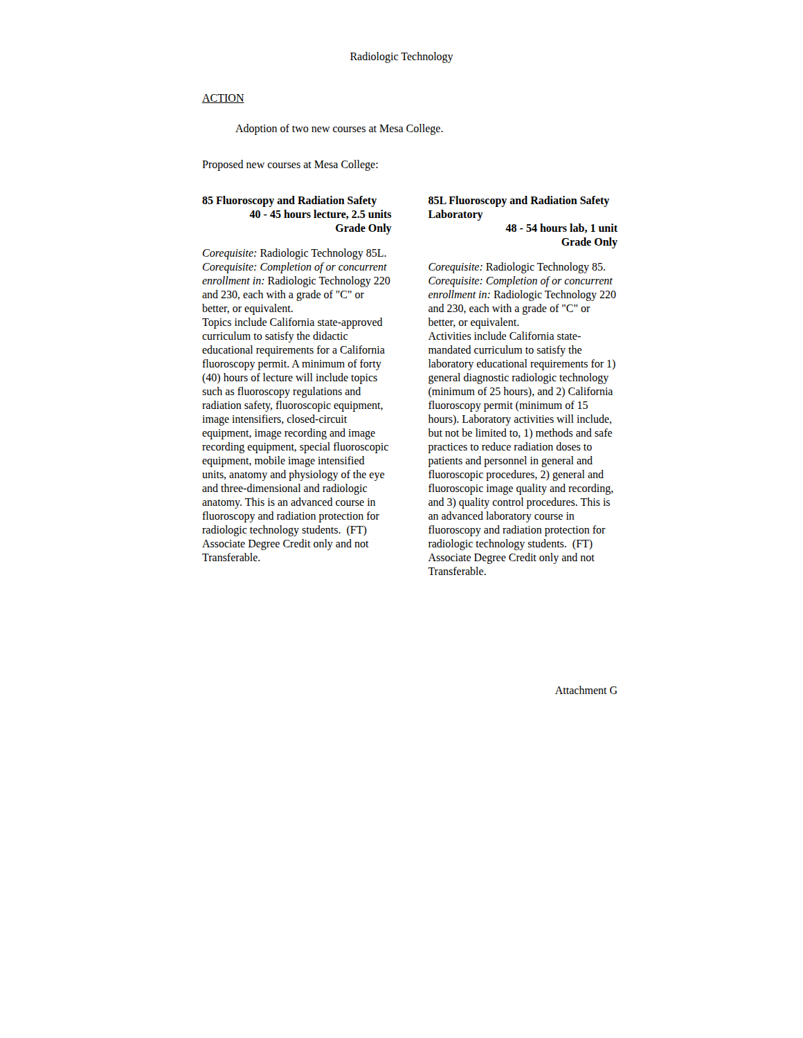Radiologic Technology
ACTION
Adoption of two new courses at Mesa College.
Proposed new courses at Mesa College:
85 Fluoroscopy and Radiation Safety
40 - 45 hours lecture, 2.5 units
Grade Only
Corequisite: Radiologic Technology 85L.
Corequisite: Completion of or concurrent enrollment in: Radiologic Technology 220 and 230, each with a grade of "C" or better, or equivalent.
Topics include California state-approved curriculum to satisfy the didactic educational requirements for a California fluoroscopy permit. A minimum of forty (40) hours of lecture will include topics such as fluoroscopy regulations and radiation safety, fluoroscopic equipment, image intensifiers, closed-circuit equipment, image recording and image recording equipment, special fluoroscopic equipment, mobile image intensified units, anatomy and physiology of the eye and three-dimensional and radiologic anatomy. This is an advanced course in fluoroscopy and radiation protection for radiologic technology students. (FT) Associate Degree Credit only and not Transferable.
85L Fluoroscopy and Radiation Safety Laboratory
48 - 54 hours lab, 1 unit
Grade Only
Corequisite: Radiologic Technology 85.
Corequisite: Completion of or concurrent enrollment in: Radiologic Technology 220 and 230, each with a grade of "C" or better, or equivalent.
Activities include California state-mandated curriculum to satisfy the laboratory educational requirements for 1) general diagnostic radiologic technology (minimum of 25 hours), and 2) California fluoroscopy permit (minimum of 15 hours). Laboratory activities will include, but not be limited to, 1) methods and safe practices to reduce radiation doses to patients and personnel in general and fluoroscopic procedures, 2) general and fluoroscopic image quality and recording, and 3) quality control procedures. This is an advanced laboratory course in fluoroscopy and radiation protection for radiologic technology students. (FT) Associate Degree Credit only and not Transferable.
Attachment G